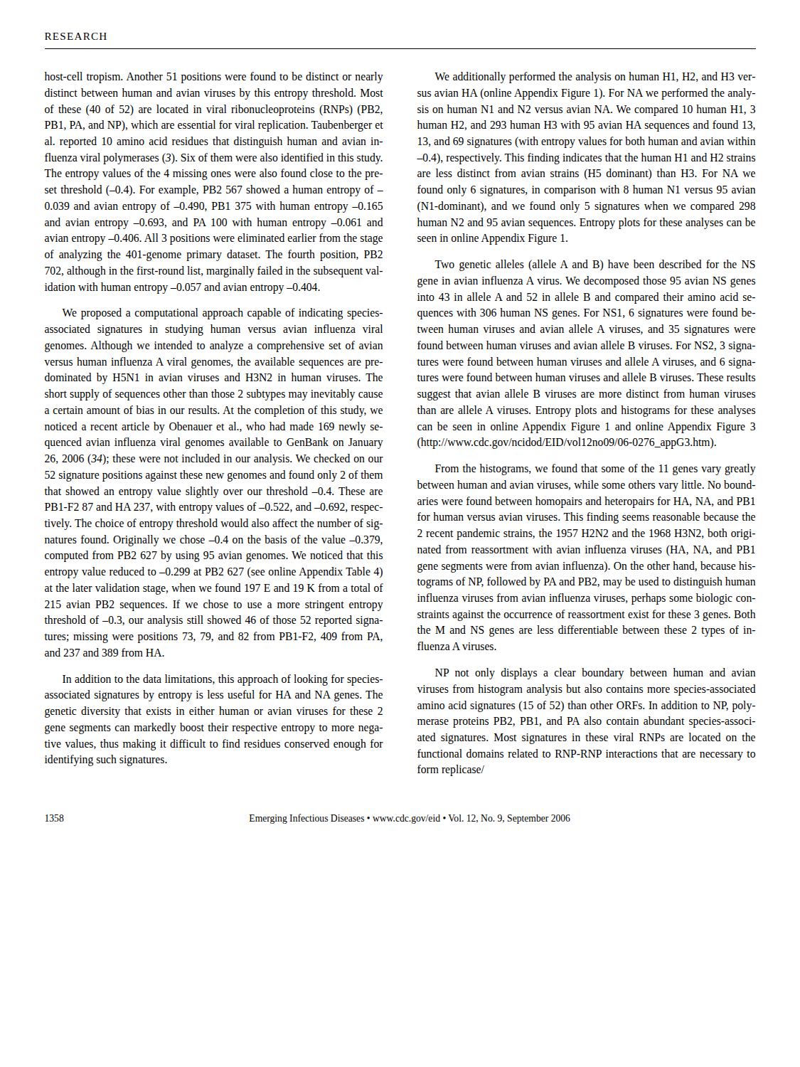RESEARCH
host-cell tropism. Another 51 positions were found to be distinct or nearly distinct between human and avian viruses by this entropy threshold. Most of these (40 of 52) are located in viral ribonucleoproteins (RNPs) (PB2, PB1, PA, and NP), which are essential for viral replication. Taubenberger et al. reported 10 amino acid residues that distinguish human and avian influenza viral polymerases (3). Six of them were also identified in this study. The entropy values of the 4 missing ones were also found close to the preset threshold (–0.4). For example, PB2 567 showed a human entropy of –0.039 and avian entropy of –0.490, PB1 375 with human entropy –0.165 and avian entropy –0.693, and PA 100 with human entropy –0.061 and avian entropy –0.406. All 3 positions were eliminated earlier from the stage of analyzing the 401-genome primary dataset. The fourth position, PB2 702, although in the first-round list, marginally failed in the subsequent validation with human entropy –0.057 and avian entropy –0.404.
We proposed a computational approach capable of indicating species-associated signatures in studying human versus avian influenza viral genomes. Although we intended to analyze a comprehensive set of avian versus human influenza A viral genomes, the available sequences are predominated by H5N1 in avian viruses and H3N2 in human viruses. The short supply of sequences other than those 2 subtypes may inevitably cause a certain amount of bias in our results. At the completion of this study, we noticed a recent article by Obenauer et al., who had made 169 newly sequenced avian influenza viral genomes available to GenBank on January 26, 2006 (34); these were not included in our analysis. We checked on our 52 signature positions against these new genomes and found only 2 of them that showed an entropy value slightly over our threshold –0.4. These are PB1-F2 87 and HA 237, with entropy values of –0.522, and –0.692, respectively. The choice of entropy threshold would also affect the number of signatures found. Originally we chose –0.4 on the basis of the value –0.379, computed from PB2 627 by using 95 avian genomes. We noticed that this entropy value reduced to –0.299 at PB2 627 (see online Appendix Table 4) at the later validation stage, when we found 197 E and 19 K from a total of 215 avian PB2 sequences. If we chose to use a more stringent entropy threshold of –0.3, our analysis still showed 46 of those 52 reported signatures; missing were positions 73, 79, and 82 from PB1-F2, 409 from PA, and 237 and 389 from HA.
In addition to the data limitations, this approach of looking for species-associated signatures by entropy is less useful for HA and NA genes. The genetic diversity that exists in either human or avian viruses for these 2 gene segments can markedly boost their respective entropy to more negative values, thus making it difficult to find residues conserved enough for identifying such signatures.
We additionally performed the analysis on human H1, H2, and H3 versus avian HA (online Appendix Figure 1). For NA we performed the analysis on human N1 and N2 versus avian NA. We compared 10 human H1, 3 human H2, and 293 human H3 with 95 avian HA sequences and found 13, 13, and 69 signatures (with entropy values for both human and avian within –0.4), respectively. This finding indicates that the human H1 and H2 strains are less distinct from avian strains (H5 dominant) than H3. For NA we found only 6 signatures, in comparison with 8 human N1 versus 95 avian (N1-dominant), and we found only 5 signatures when we compared 298 human N2 and 95 avian sequences. Entropy plots for these analyses can be seen in online Appendix Figure 1.
Two genetic alleles (allele A and B) have been described for the NS gene in avian influenza A virus. We decomposed those 95 avian NS genes into 43 in allele A and 52 in allele B and compared their amino acid sequences with 306 human NS genes. For NS1, 6 signatures were found between human viruses and avian allele A viruses, and 35 signatures were found between human viruses and avian allele B viruses. For NS2, 3 signatures were found between human viruses and allele A viruses, and 6 signatures were found between human viruses and allele B viruses. These results suggest that avian allele B viruses are more distinct from human viruses than are allele A viruses. Entropy plots and histograms for these analyses can be seen in online Appendix Figure 1 and online Appendix Figure 3 (http://www.cdc.gov/ncidod/EID/vol12no09/06-0276_appG3.htm).
From the histograms, we found that some of the 11 genes vary greatly between human and avian viruses, while some others vary little. No boundaries were found between homopairs and heteropairs for HA, NA, and PB1 for human versus avian viruses. This finding seems reasonable because the 2 recent pandemic strains, the 1957 H2N2 and the 1968 H3N2, both originated from reassortment with avian influenza viruses (HA, NA, and PB1 gene segments were from avian influenza). On the other hand, because histograms of NP, followed by PA and PB2, may be used to distinguish human influenza viruses from avian influenza viruses, perhaps some biologic constraints against the occurrence of reassortment exist for these 3 genes. Both the M and NS genes are less differentiable between these 2 types of influenza A viruses.
NP not only displays a clear boundary between human and avian viruses from histogram analysis but also contains more species-associated amino acid signatures (15 of 52) than other ORFs. In addition to NP, polymerase proteins PB2, PB1, and PA also contain abundant species-associated signatures. Most signatures in these viral RNPs are located on the functional domains related to RNP-RNP interactions that are necessary to form replicase/
1358
Emerging Infectious Diseases • www.cdc.gov/eid • Vol. 12, No. 9, September 2006